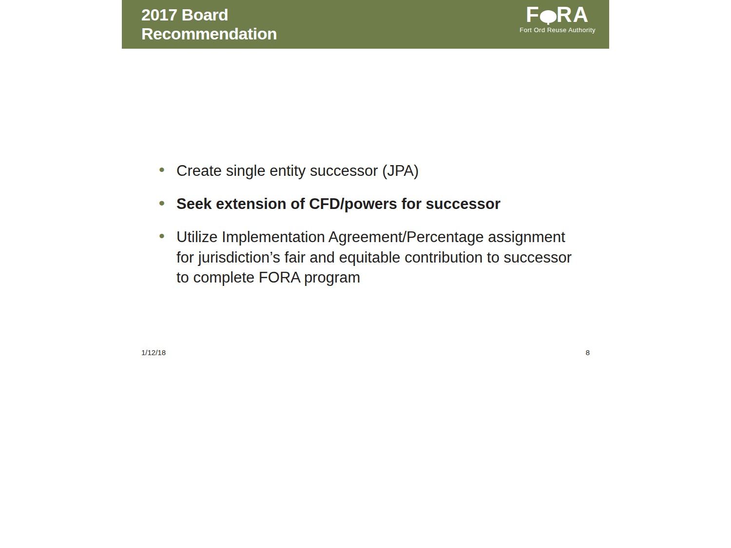2017 Board
Recommendation
F RA
Fort Ord Reuse Authority
Create single entity successor (JPA)
Seek extension of CFD/powers for successor
Utilize Implementation Agreement/Percentage assignment for jurisdiction’s fair and equitable contribution to successor to complete FORA program
1/12/18 8